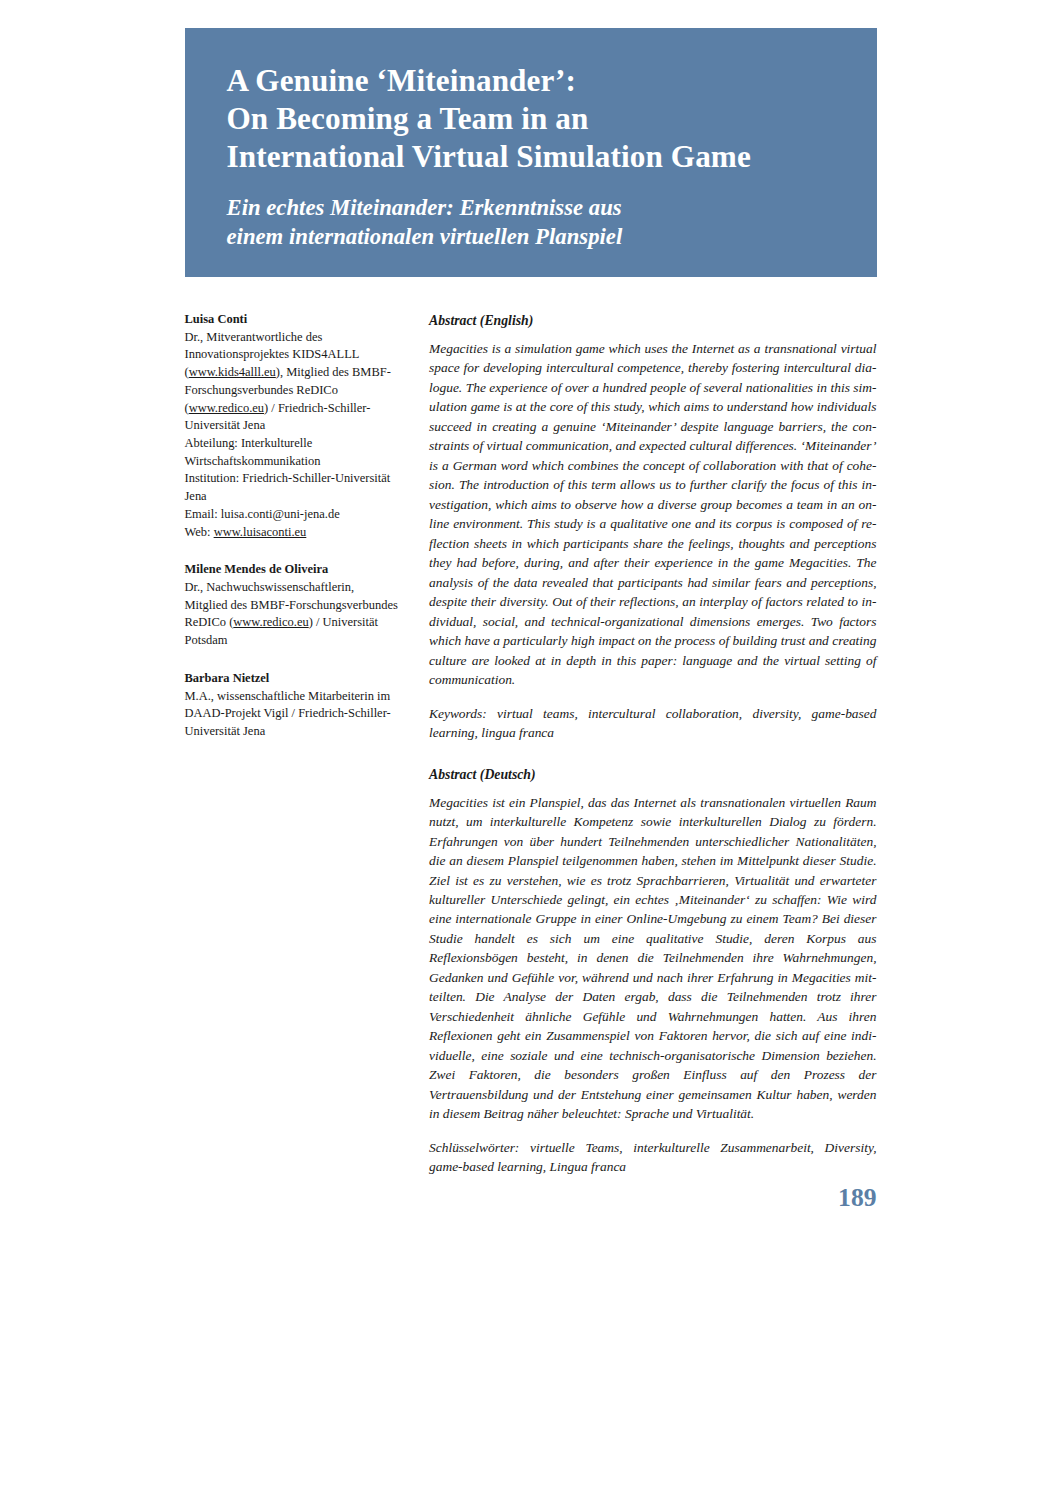A Genuine ‘Miteinander’:
On Becoming a Team in an
International Virtual Simulation Game
Ein echtes Miteinander: Erkenntnisse aus
einem internationalen virtuellen Planspiel
Luisa Conti
Dr., Mitverantwortliche des Innovationsprojektes KIDS4ALLL (www.kids4alll.eu), Mitglied des BMBF-Forschungsverbundes ReDICo (www.redico.eu) / Friedrich-Schiller-Universität Jena
Abteilung: Interkulturelle Wirtschaftskommunikation
Institution: Friedrich-Schiller-Universität Jena
Email: luisa.conti@uni-jena.de
Web: www.luisaconti.eu
Milene Mendes de Oliveira
Dr., Nachwuchswissenschaftlerin, Mitglied des BMBF-Forschungsverbundes ReDICo (www.redico.eu) / Universität Potsdam
Barbara Nietzel
M.A., wissenschaftliche Mitarbeiterin im DAAD-Projekt Vigil / Friedrich-Schiller-Universität Jena
Abstract (English)
Megacities is a simulation game which uses the Internet as a transnational virtual space for developing intercultural competence, thereby fostering intercultural dialogue. The experience of over a hundred people of several nationalities in this simulation game is at the core of this study, which aims to understand how individuals succeed in creating a genuine ‘Miteinander’ despite language barriers, the constraints of virtual communication, and expected cultural differences. ‘Miteinander’ is a German word which combines the concept of collaboration with that of cohesion. The introduction of this term allows us to further clarify the focus of this investigation, which aims to observe how a diverse group becomes a team in an online environment. This study is a qualitative one and its corpus is composed of reflection sheets in which participants share the feelings, thoughts and perceptions they had before, during, and after their experience in the game Megacities. The analysis of the data revealed that participants had similar fears and perceptions, despite their diversity. Out of their reflections, an interplay of factors related to individual, social, and technical-organizational dimensions emerges. Two factors which have a particularly high impact on the process of building trust and creating culture are looked at in depth in this paper: language and the virtual setting of communication.
Keywords: virtual teams, intercultural collaboration, diversity, game-based learning, lingua franca
Abstract (Deutsch)
Megacities ist ein Planspiel, das das Internet als transnationalen virtuellen Raum nutzt, um interkulturelle Kompetenz sowie interkulturellen Dialog zu fördern. Erfahrungen von über hundert Teilnehmenden unterschiedlicher Nationalitäten, die an diesem Planspiel teilgenommen haben, stehen im Mittelpunkt dieser Studie. Ziel ist es zu verstehen, wie es trotz Sprachbarrieren, Virtualität und erwarteter kultureller Unterschiede gelingt, ein echtes ‚Miteinander‘ zu schaffen: Wie wird eine internationale Gruppe in einer Online-Umgebung zu einem Team? Bei dieser Studie handelt es sich um eine qualitative Studie, deren Korpus aus Reflexionsbögen besteht, in denen die Teilnehmenden ihre Wahrnehmungen, Gedanken und Gefühle vor, während und nach ihrer Erfahrung in Megacities mitteilten. Die Analyse der Daten ergab, dass die Teilnehmenden trotz ihrer Verschiedenheit ähnliche Gefühle und Wahrnehmungen hatten. Aus ihren Reflexionen geht ein Zusammenspiel von Faktoren hervor, die sich auf eine individuelle, eine soziale und eine technisch-organisatorische Dimension beziehen. Zwei Faktoren, die besonders großen Einfluss auf den Prozess der Vertrauensbildung und der Entstehung einer gemeinsamen Kultur haben, werden in diesem Beitrag näher beleuchtet: Sprache und Virtualität.
Schlüsselwörter: virtuelle Teams, interkulturelle Zusammenarbeit, Diversity, game-based learning, Lingua franca
189